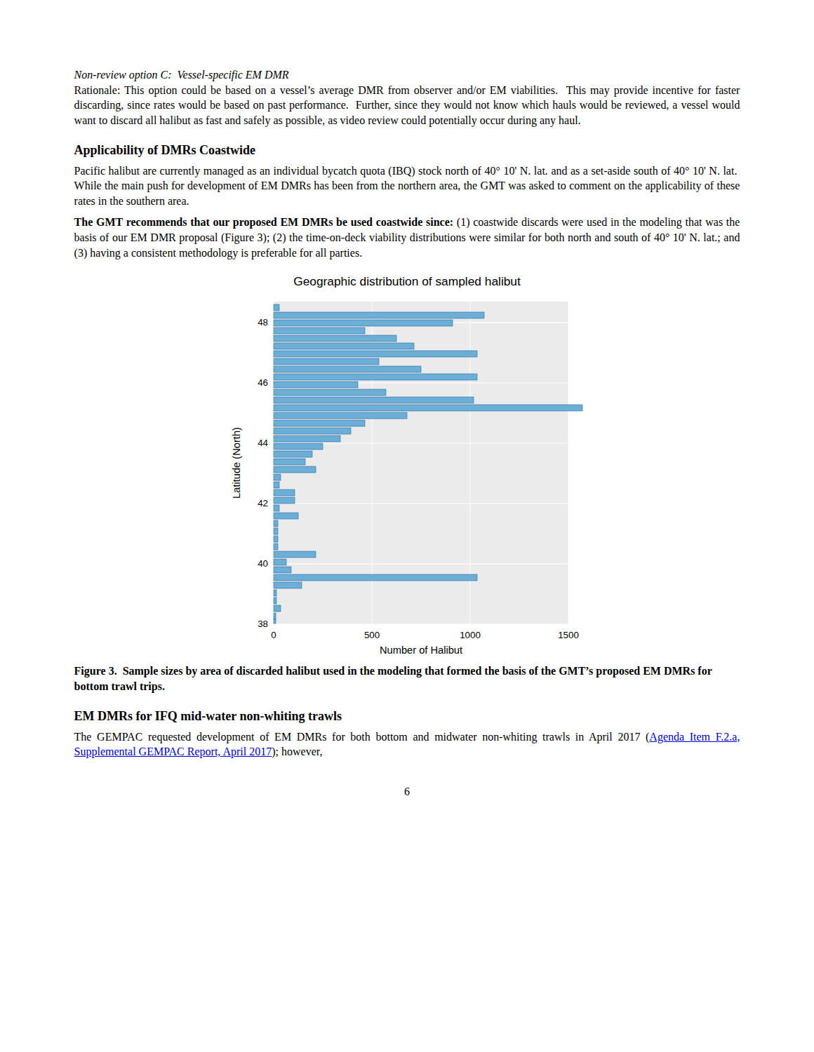Non-review option C: Vessel-specific EM DMR
Rationale: This option could be based on a vessel’s average DMR from observer and/or EM viabilities. This may provide incentive for faster discarding, since rates would be based on past performance. Further, since they would not know which hauls would be reviewed, a vessel would want to discard all halibut as fast and safely as possible, as video review could potentially occur during any haul.
Applicability of DMRs Coastwide
Pacific halibut are currently managed as an individual bycatch quota (IBQ) stock north of 40° 10' N. lat. and as a set-aside south of 40° 10' N. lat. While the main push for development of EM DMRs has been from the northern area, the GMT was asked to comment on the applicability of these rates in the southern area.
The GMT recommends that our proposed EM DMRs be used coastwide since: (1) coastwide discards were used in the modeling that was the basis of our EM DMR proposal (Figure 3); (2) the time-on-deck viability distributions were similar for both north and south of 40° 10' N. lat.; and (3) having a consistent methodology is preferable for all parties.
Geographic distribution of sampled halibut
48 46 44 42 40 38 0 500 1000 1500 Number of Halibut Latitude (North)
Figure 3. Sample sizes by area of discarded halibut used in the modeling that formed the basis of the GMT’s proposed EM DMRs for bottom trawl trips.
EM DMRs for IFQ mid-water non-whiting trawls
The GEMPAC requested development of EM DMRs for both bottom and midwater non-whiting trawls in April 2017 (Agenda Item F.2.a, Supplemental GEMPAC Report, April 2017); however,
6